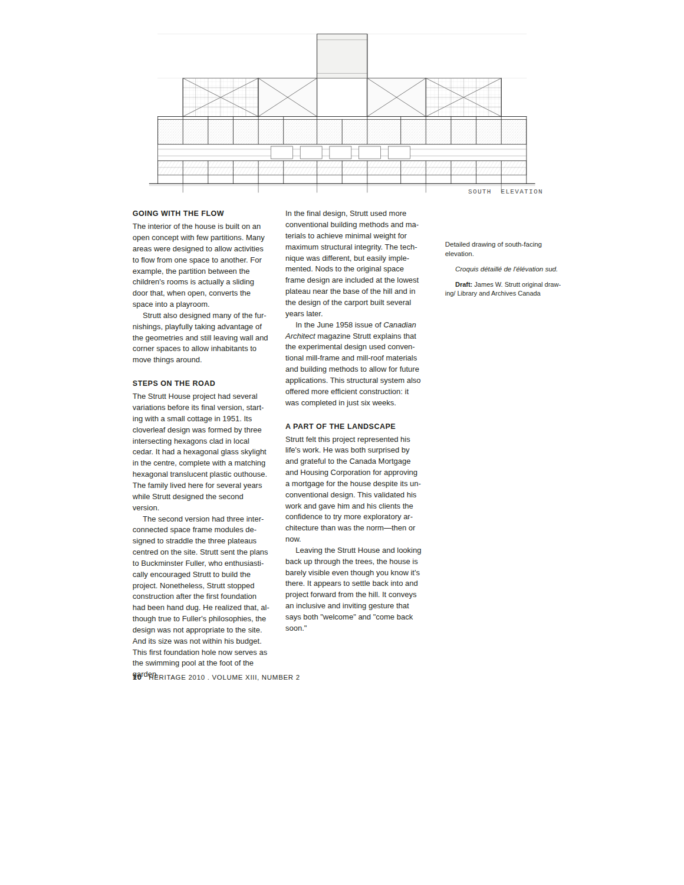SOUTH ELEVATION
Going with the flow
The interior of the house is built on an open concept with few partitions. Many areas were designed to allow activities to flow from one space to another. For example, the partition between the children's rooms is actually a sliding door that, when open, converts the space into a playroom.
Strutt also designed many of the furnishings, playfully taking advantage of the geometries and still leaving wall and corner spaces to allow inhabitants to move things around.
Steps on the road
The Strutt House project had several variations before its final version, starting with a small cottage in 1951. Its cloverleaf design was formed by three intersecting hexagons clad in local cedar. It had a hexagonal glass skylight in the centre, complete with a matching hexagonal translucent plastic outhouse. The family lived here for several years while Strutt designed the second version.
The second version had three interconnected space frame modules designed to straddle the three plateaus centred on the site. Strutt sent the plans to Buckminster Fuller, who enthusiastically encouraged Strutt to build the project. Nonetheless, Strutt stopped construction after the first foundation had been hand dug. He realized that, although true to Fuller's philosophies, the design was not appropriate to the site. And its size was not within his budget. This first foundation hole now serves as the swimming pool at the foot of the garden.
In the final design, Strutt used more conventional building methods and materials to achieve minimal weight for maximum structural integrity. The technique was different, but easily implemented. Nods to the original space frame design are included at the lowest plateau near the base of the hill and in the design of the carport built several years later.
In the June 1958 issue of Canadian Architect magazine Strutt explains that the experimental design used conventional mill-frame and mill-roof materials and building methods to allow for future applications. This structural system also offered more efficient construction: it was completed in just six weeks.
A part of the landscape
Strutt felt this project represented his life's work. He was both surprised by and grateful to the Canada Mortgage and Housing Corporation for approving a mortgage for the house despite its unconventional design. This validated his work and gave him and his clients the confidence to try more exploratory architecture than was the norm—then or now.
Leaving the Strutt House and looking back up through the trees, the house is barely visible even though you know it's there. It appears to settle back into and project forward from the hill. It conveys an inclusive and inviting gesture that says both "welcome" and "come back soon."
Detailed drawing of south-facing elevation.
Croquis détaillé de l'élévation sud.
Draft: James W. Strutt original drawing/ Library and Archives Canada
10 HĒRITAGE 2010 . VOLUME XIII, NUMBER 2